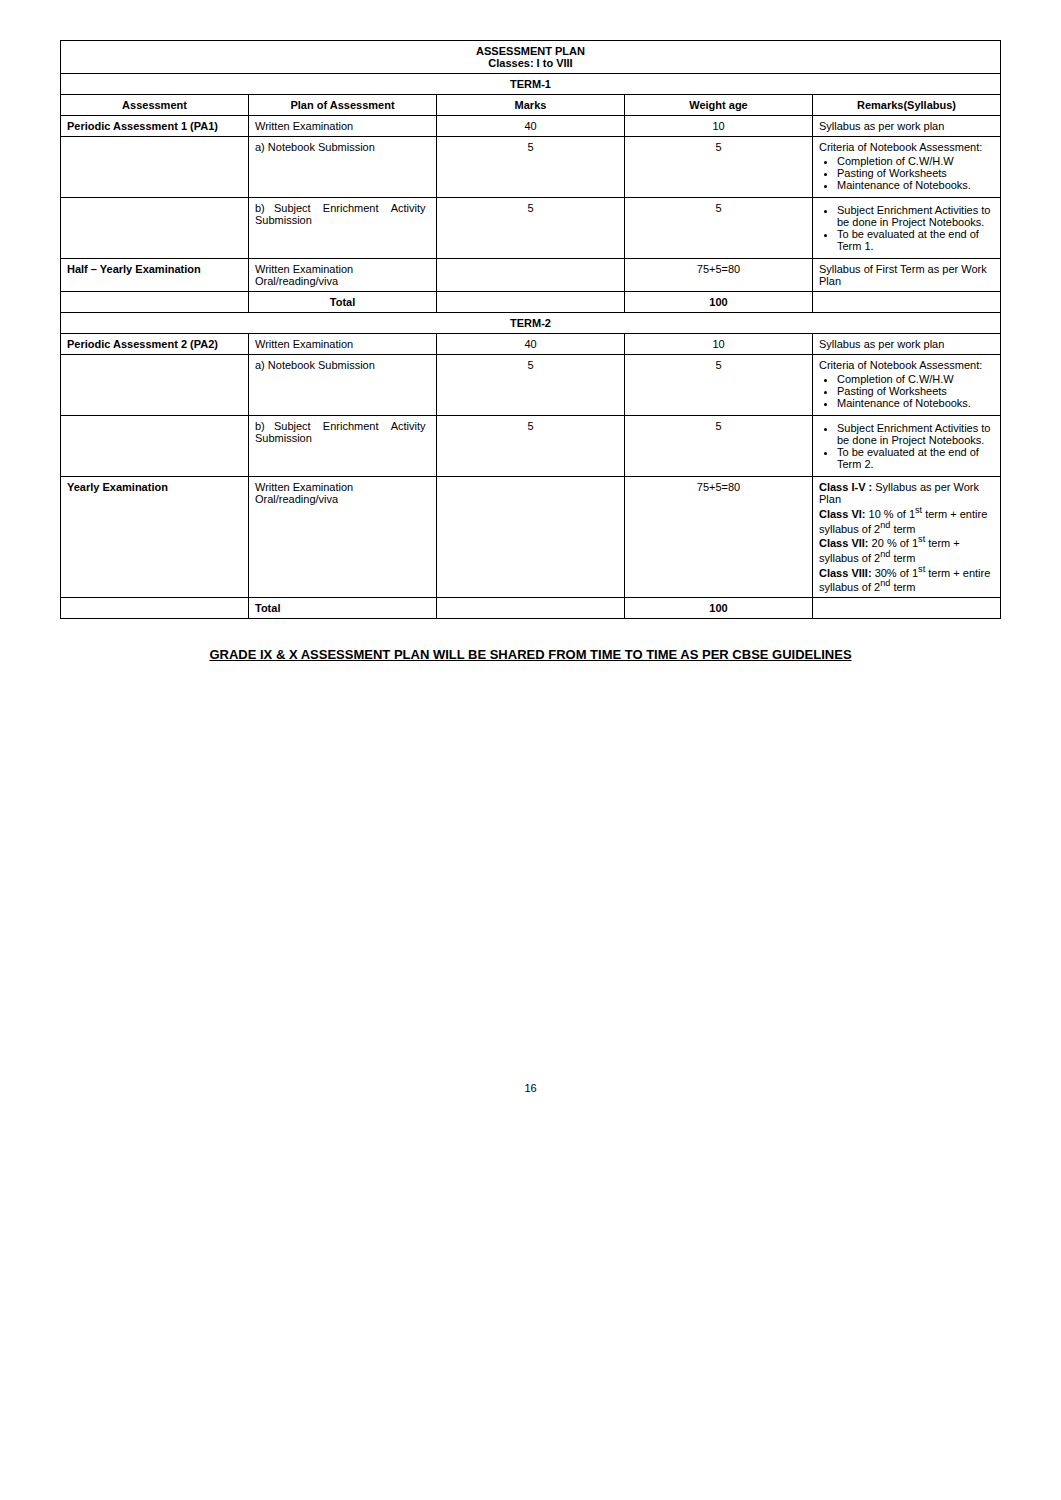| ASSESSMENT PLAN Classes: I to VIII |
| TERM-1 |
| Assessment | Plan of Assessment | Marks | Weight age | Remarks(Syllabus) |
| Periodic Assessment 1 (PA1) | Written Examination | 40 | 10 | Syllabus as per work plan |
| | a) Notebook Submission | 5 | 5 | Criteria of Notebook Assessment: Completion of C.W/H.W Pasting of Worksheets Maintenance of Notebooks. |
| | b) Subject Enrichment Activity Submission | 5 | 5 | Subject Enrichment Activities to be done in Project Notebooks. To be evaluated at the end of Term 1. |
| Half – Yearly Examination | Written Examination Oral/reading/viva | | 75+5=80 | Syllabus of First Term as per Work Plan |
| | Total | | 100 | |
| TERM-2 |
| Periodic Assessment 2 (PA2) | Written Examination | 40 | 10 | Syllabus as per work plan |
| | a) Notebook Submission | 5 | 5 | Criteria of Notebook Assessment: Completion of C.W/H.W Pasting of Worksheets Maintenance of Notebooks. |
| | b) Subject Enrichment Activity Submission | 5 | 5 | Subject Enrichment Activities to be done in Project Notebooks. To be evaluated at the end of Term 2. |
| Yearly Examination | Written Examination Oral/reading/viva | | 75+5=80 | Class I-V : Syllabus as per Work Plan Class VI: 10 % of 1 st term + entire syllabus of 2 nd term Class VII: 20 % of 1 st term + syllabus of 2 nd term Class VIII: 30% of 1 st term + entire syllabus of 2 nd term |
| | Total | | 100 | |
GRADE IX & X ASSESSMENT PLAN WILL BE SHARED FROM TIME TO TIME AS PER CBSE GUIDELINES
16